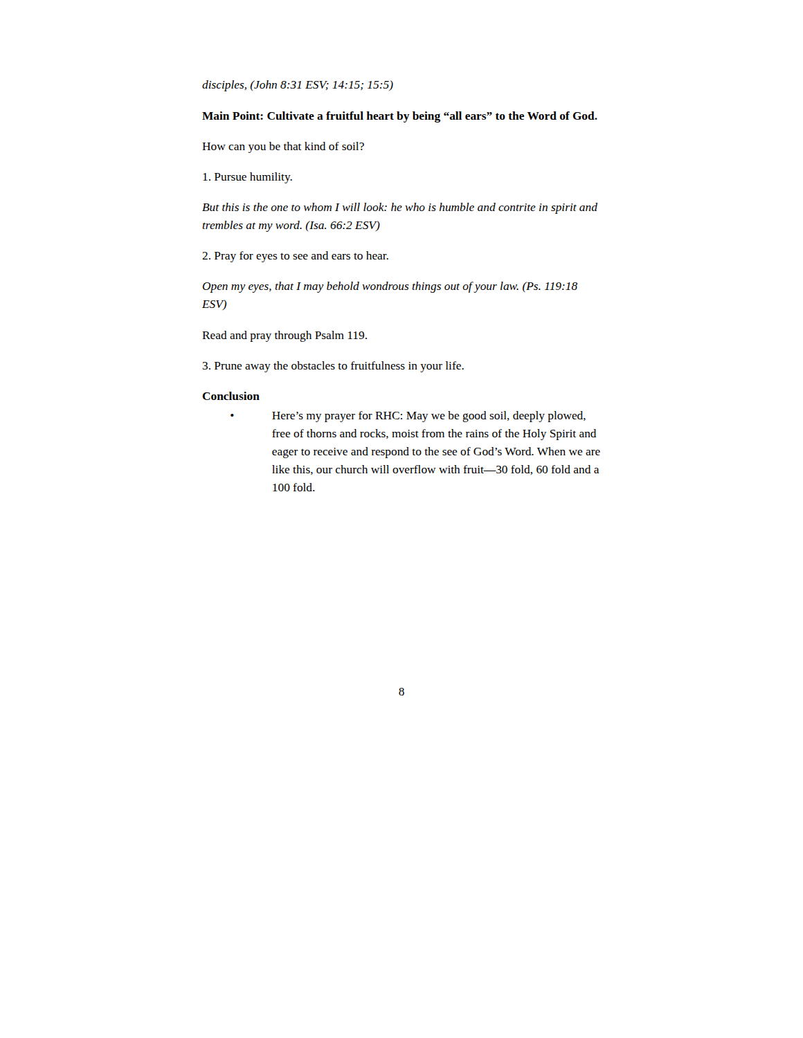disciples, (John 8:31 ESV; 14:15; 15:5)
Main Point: Cultivate a fruitful heart by being “all ears” to the Word of God.
How can you be that kind of soil?
1. Pursue humility.
But this is the one to whom I will look: he who is humble and contrite in spirit and trembles at my word. (Isa. 66:2 ESV)
2. Pray for eyes to see and ears to hear.
Open my eyes, that I may behold wondrous things out of your law. (Ps. 119:18 ESV)
Read and pray through Psalm 119.
3. Prune away the obstacles to fruitfulness in your life.
Conclusion
Here’s my prayer for RHC: May we be good soil, deeply plowed, free of thorns and rocks, moist from the rains of the Holy Spirit and eager to receive and respond to the see of God’s Word. When we are like this, our church will overflow with fruit—30 fold, 60 fold and a 100 fold.
8